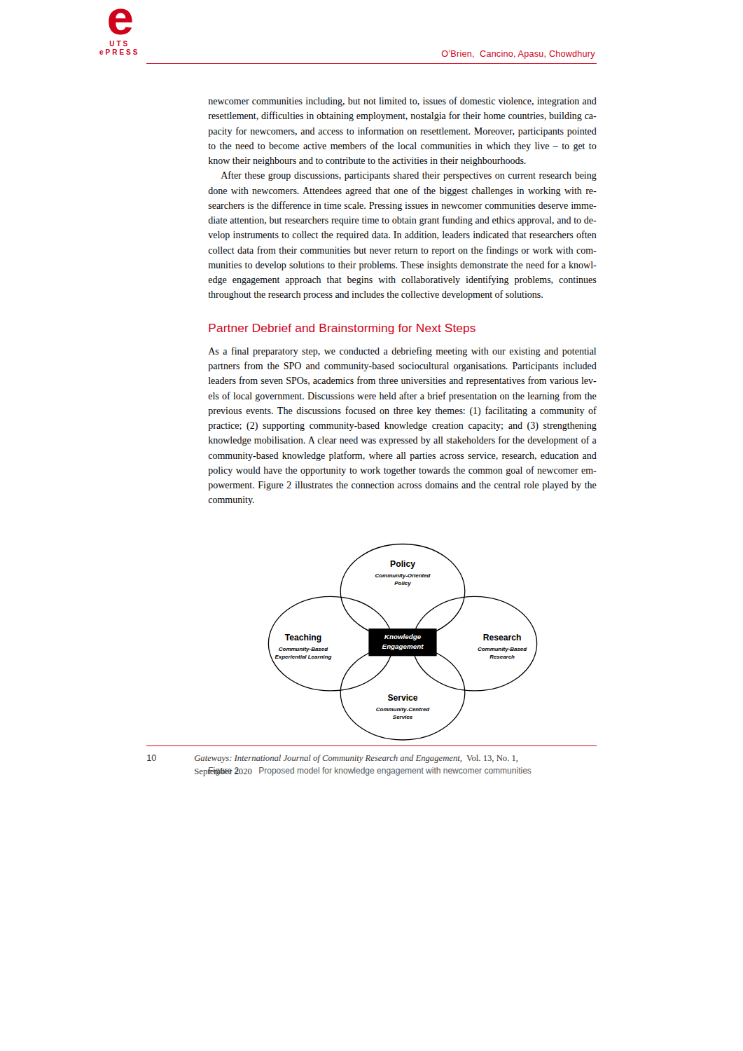e
UTS
ePRESS
O’Brien, Cancino, Apasu, Chowdhury
newcomer communities including, but not limited to, issues of domestic violence, integration and resettlement, difficulties in obtaining employment, nostalgia for their home countries, building capacity for newcomers, and access to information on resettlement. Moreover, participants pointed to the need to become active members of the local communities in which they live – to get to know their neighbours and to contribute to the activities in their neighbourhoods.
After these group discussions, participants shared their perspectives on current research being done with newcomers. Attendees agreed that one of the biggest challenges in working with researchers is the difference in time scale. Pressing issues in newcomer communities deserve immediate attention, but researchers require time to obtain grant funding and ethics approval, and to develop instruments to collect the required data. In addition, leaders indicated that researchers often collect data from their communities but never return to report on the findings or work with communities to develop solutions to their problems. These insights demonstrate the need for a knowledge engagement approach that begins with collaboratively identifying problems, continues throughout the research process and includes the collective development of solutions.
Partner Debrief and Brainstorming for Next Steps
As a final preparatory step, we conducted a debriefing meeting with our existing and potential partners from the SPO and community-based sociocultural organisations. Participants included leaders from seven SPOs, academics from three universities and representatives from various levels of local government. Discussions were held after a brief presentation on the learning from the previous events. The discussions focused on three key themes: (1) facilitating a community of practice; (2) supporting community-based knowledge creation capacity; and (3) strengthening knowledge mobilisation. A clear need was expressed by all stakeholders for the development of a community-based knowledge platform, where all parties across service, research, education and policy would have the opportunity to work together towards the common goal of newcomer empowerment. Figure 2 illustrates the connection across domains and the central role played by the community.
Knowledge Engagement Policy Community-Oriented Policy Teaching Community-Based Experiential Learning Research Community-Based Research Service Community-Centred Service
Figure 2 Proposed model for knowledge engagement with newcomer communities
10
Gateways: International Journal of Community Research and Engagement, Vol. 13, No. 1,
September 2020